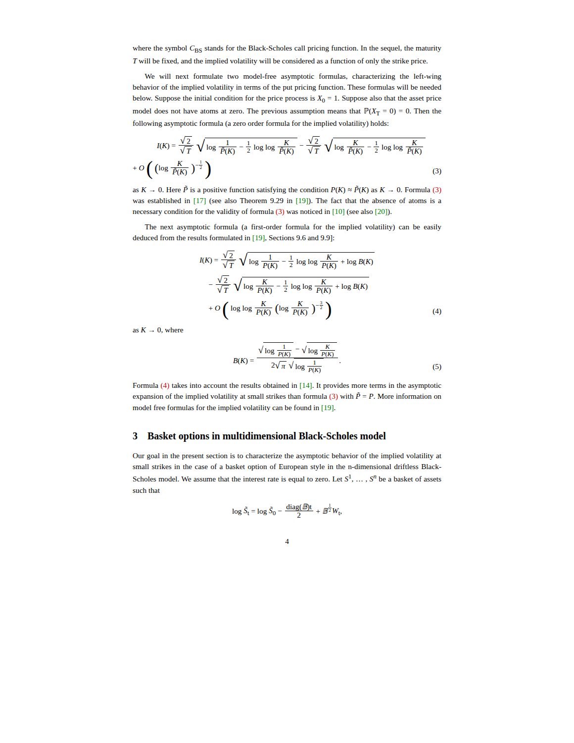where the symbol CBS stands for the Black-Scholes call pricing function. In the sequel, the maturity T will be fixed, and the implied volatility will be considered as a function of only the strike price.
We will next formulate two model-free asymptotic formulas, characterizing the left-wing behavior of the implied volatility in terms of the put pricing function. These formulas will be needed below. Suppose the initial condition for the price process is X0 = 1. Suppose also that the asset price model does not have atoms at zero. The previous assumption means that ℙ(XT = 0) = 0. Then the following asymptotic formula (a zero order formula for the implied volatility) holds:
I(K) = √2√T √log 1 P̃(K) − 12 log log KP̃(K) − √2√T √log KP̃(K) − 12 log log KP̃(K) + O ( (log KP̃(K) )−12 ) (3)
as K → 0. Here P̃ is a positive function satisfying the condition P(K) ≈ P̃(K) as K → 0. Formula (3) was established in [17] (see also Theorem 9.29 in [19]). The fact that the absence of atoms is a necessary condition for the validity of formula (3) was noticed in [10] (see also [20]).
The next asymptotic formula (a first-order formula for the implied volatility) can be easily deduced from the results formulated in [19], Sections 9.6 and 9.9]:
I(K) = √2√T √log 1 P(K) − 12 log log KP(K) + log B(K) − √2√T √log KP(K) − 12 log log KP(K) + log B(K) + O ( log log KP(K) (log KP(K) )−32 ) (4)
as K → 0, where
B(K) = √log 1 P(K) − √log KP(K) 2√π √log 1 P(K) . (5)
Formula (4) takes into account the results obtained in [14]. It provides more terms in the asymptotic expansion of the implied volatility at small strikes than formula (3) with P̃ = P. More information on model free formulas for the implied volatility can be found in [19].
3 Basket options in multidimensional Black-Scholes model
Our goal in the present section is to characterize the asymptotic behavior of the implied volatility at small strikes in the case of a basket option of European style in the n-dimensional driftless Black-Scholes model. We assume that the interest rate is equal to zero. Let S1, … , Sn be a basket of assets such that
log S̃t = log S̃0 − diag(𝔹)t 2 + 𝔹12Wt,
4